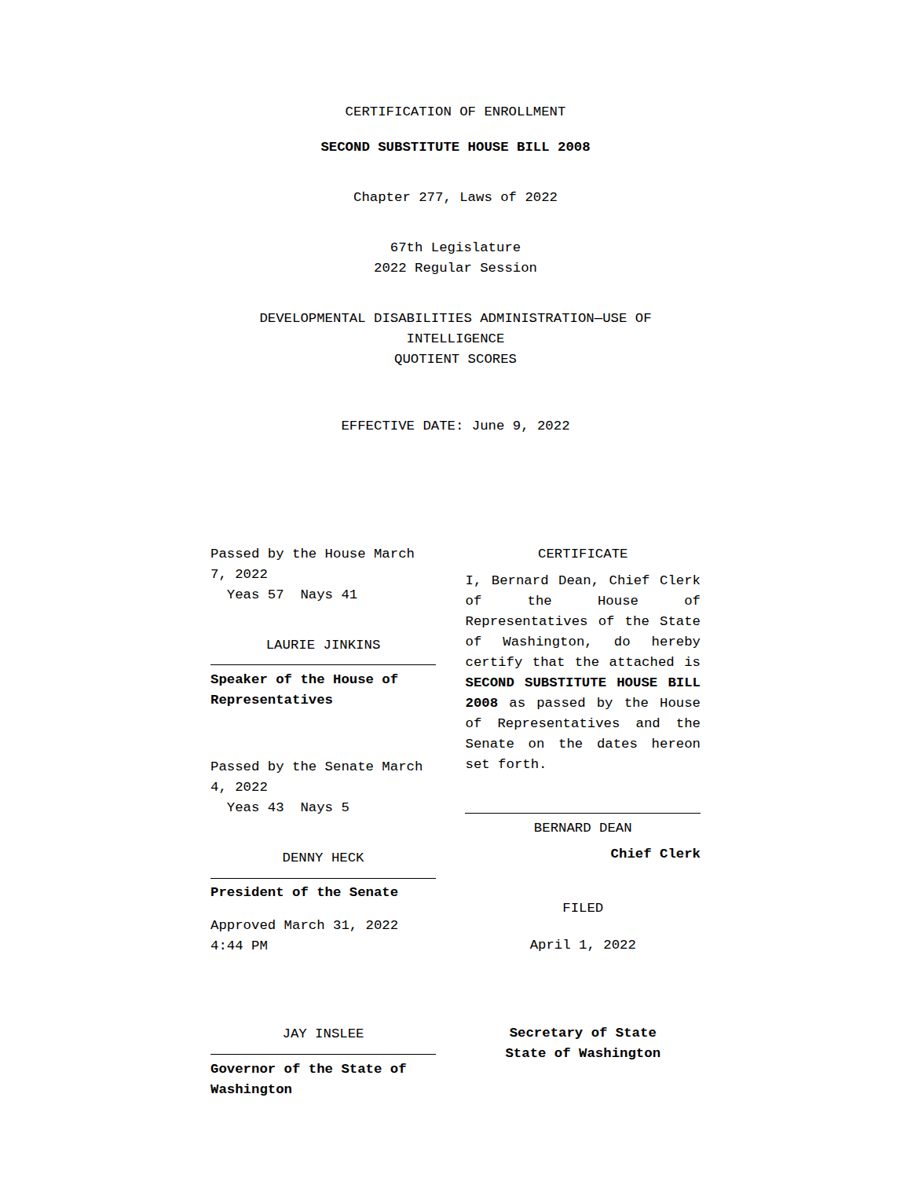CERTIFICATION OF ENROLLMENT
SECOND SUBSTITUTE HOUSE BILL 2008
Chapter 277, Laws of 2022
67th Legislature
2022 Regular Session
DEVELOPMENTAL DISABILITIES ADMINISTRATION—USE OF INTELLIGENCE
QUOTIENT SCORES
EFFECTIVE DATE: June 9, 2022
Passed by the House March 7, 2022
Yeas 57 Nays 41
LAURIE JINKINS
Speaker of the House of
Representatives
Passed by the Senate March 4, 2022
Yeas 43 Nays 5
DENNY HECK
President of the Senate
Approved March 31, 2022 4:44 PM
JAY INSLEE
Governor of the State of Washington
CERTIFICATE
I, Bernard Dean, Chief Clerk of the House of Representatives of the State of Washington, do hereby certify that the attached is SECOND SUBSTITUTE HOUSE BILL 2008 as passed by the House of Representatives and the Senate on the dates hereon set forth.
BERNARD DEAN
Chief Clerk
FILED
April 1, 2022
Secretary of State
State of Washington